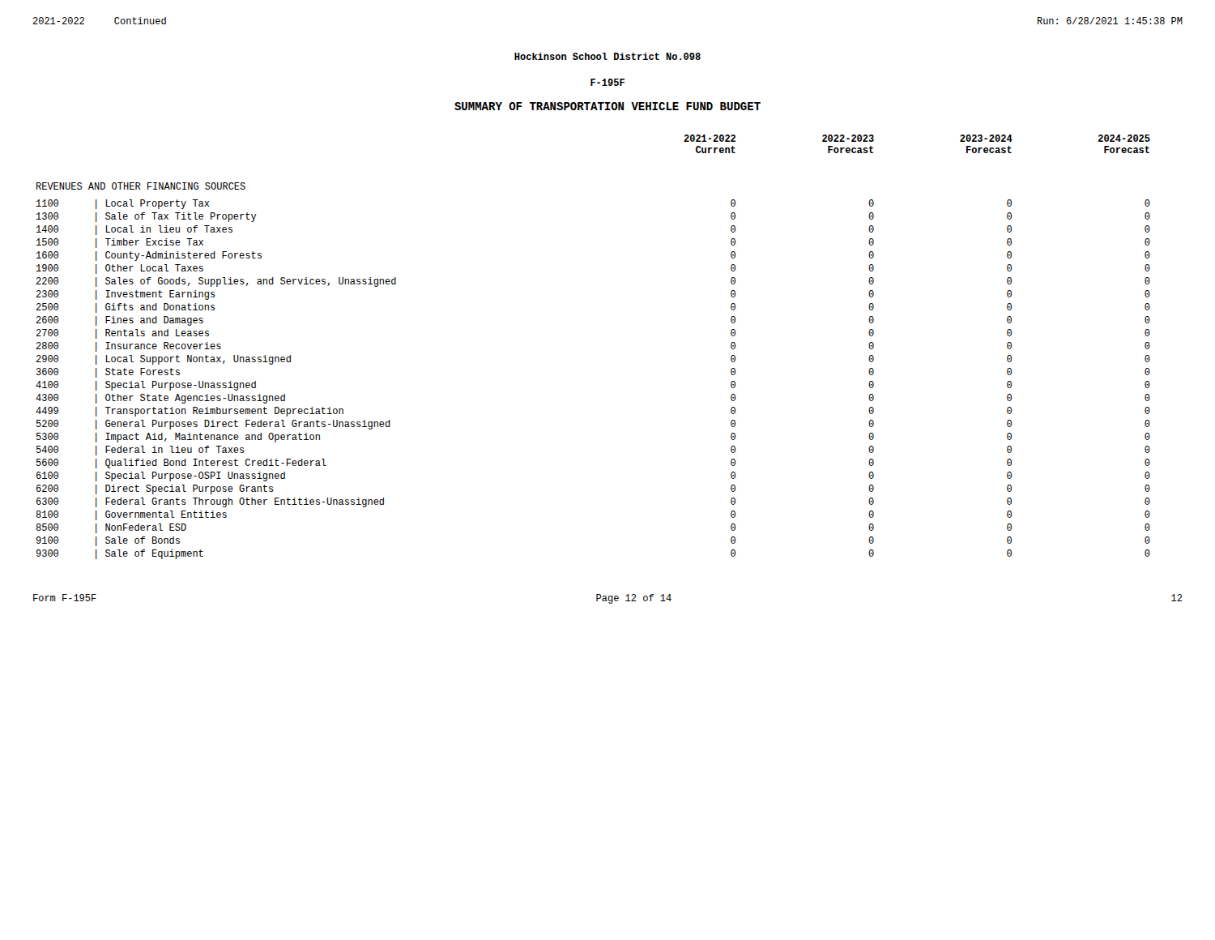2021-2022 Continued
Run: 6/28/2021 1:45:38 PM
Hockinson School District No.098
F-195F
SUMMARY OF TRANSPORTATION VEHICLE FUND BUDGET
| | | 2021-2022 Current | 2022-2023 Forecast | 2023-2024 Forecast | 2024-2025 Forecast |
| --- | --- | --- | --- | --- | --- |
| REVENUES AND OTHER FINANCING SOURCES |
| 1100 | / Local Property Tax | 0 | 0 | 0 | 0 |
| 1300 | / Sale of Tax Title Property | 0 | 0 | 0 | 0 |
| 1400 | / Local in lieu of Taxes | 0 | 0 | 0 | 0 |
| 1500 | / Timber Excise Tax | 0 | 0 | 0 | 0 |
| 1600 | / County-Administered Forests | 0 | 0 | 0 | 0 |
| 1900 | / Other Local Taxes | 0 | 0 | 0 | 0 |
| 2200 | / Sales of Goods, Supplies, and Services, Unassigned | 0 | 0 | 0 | 0 |
| 2300 | / Investment Earnings | 0 | 0 | 0 | 0 |
| 2500 | / Gifts and Donations | 0 | 0 | 0 | 0 |
| 2600 | / Fines and Damages | 0 | 0 | 0 | 0 |
| 2700 | / Rentals and Leases | 0 | 0 | 0 | 0 |
| 2800 | / Insurance Recoveries | 0 | 0 | 0 | 0 |
| 2900 | / Local Support Nontax, Unassigned | 0 | 0 | 0 | 0 |
| 3600 | / State Forests | 0 | 0 | 0 | 0 |
| 4100 | / Special Purpose-Unassigned | 0 | 0 | 0 | 0 |
| 4300 | / Other State Agencies-Unassigned | 0 | 0 | 0 | 0 |
| 4499 | / Transportation Reimbursement Depreciation | 0 | 0 | 0 | 0 |
| 5200 | / General Purposes Direct Federal Grants-Unassigned | 0 | 0 | 0 | 0 |
| 5300 | / Impact Aid, Maintenance and Operation | 0 | 0 | 0 | 0 |
| 5400 | / Federal in lieu of Taxes | 0 | 0 | 0 | 0 |
| 5600 | / Qualified Bond Interest Credit-Federal | 0 | 0 | 0 | 0 |
| 6100 | / Special Purpose-OSPI Unassigned | 0 | 0 | 0 | 0 |
| 6200 | / Direct Special Purpose Grants | 0 | 0 | 0 | 0 |
| 6300 | / Federal Grants Through Other Entities-Unassigned | 0 | 0 | 0 | 0 |
| 8100 | / Governmental Entities | 0 | 0 | 0 | 0 |
| 8500 | / NonFederal ESD | 0 | 0 | 0 | 0 |
| 9100 | / Sale of Bonds | 0 | 0 | 0 | 0 |
| 9300 | / Sale of Equipment | 0 | 0 | 0 | 0 |
Form F-195F
Page 12 of 14
12